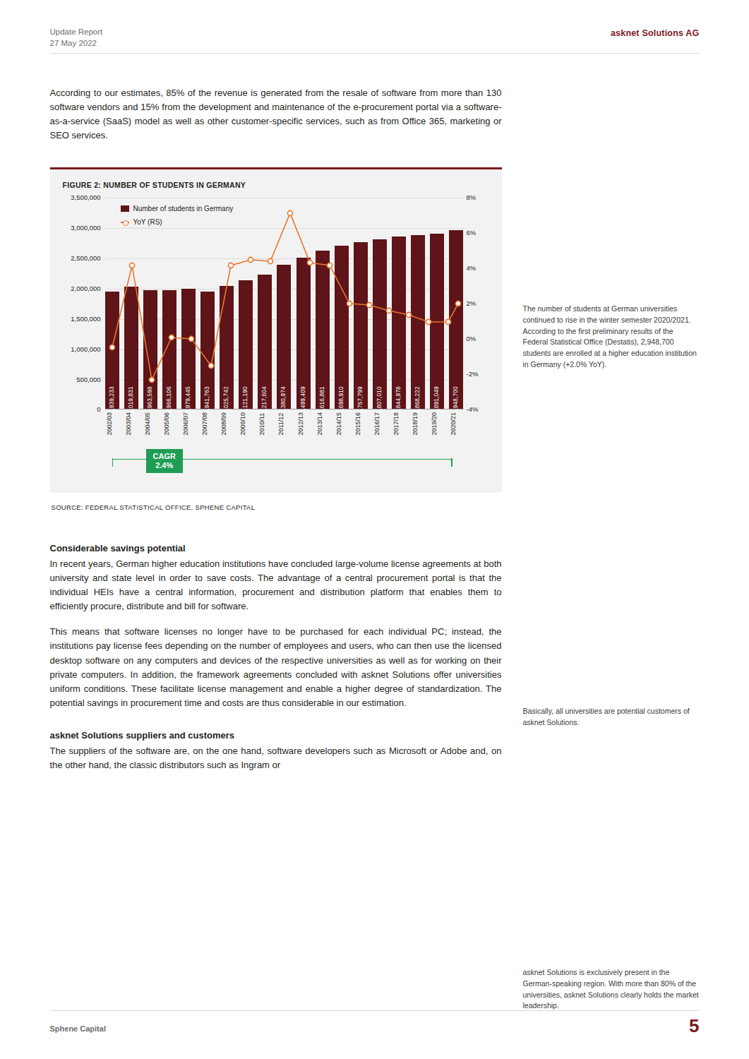Update Report
27 May 2022
asknet Solutions AG
According to our estimates, 85% of the revenue is generated from the resale of software from more than 130 software vendors and 15% from the development and maintenance of the e-procurement portal via a software-as-a-service (SaaS) model as well as other customer-specific services, such as from Office 365, marketing or SEO services.
FIGURE 2: NUMBER OF STUDENTS IN GERMANY
3,500,000 3,000,000 2,500,000 2,000,000 1,500,000 1,000,000 500,000 0
8% 6% 4% 2% 0% -2% -4%
1,939,233
2,019,831
1,963,598
1,966,106
1,979,445
1,941,763
2,025,742
2,121,190
2,217,604
2,380,974
2,499,409
2,616,881
2,698,910
2,757,799
2,807,010
2,844,978
2,868,222
2,891,049
2,948,700
Number of students in Germany
YoY (RS)
2002/03 2003/04 2004/05 2005/06 2006/07 2007/08 2008/09 2009/10 2010/11 2011/12 2012/13 2013/14 2014/15 2015/16 2016/17 2017/18 2018/19 2019/20 2020/21
CAGR
2.4%
SOURCE: FEDERAL STATISTICAL OFFICE, SPHENE CAPITAL
Considerable savings potential
In recent years, German higher education institutions have concluded large-volume license agreements at both university and state level in order to save costs. The advantage of a central procurement portal is that the individual HEIs have a central information, procurement and distribution platform that enables them to efficiently procure, distribute and bill for software.
This means that software licenses no longer have to be purchased for each individual PC; instead, the institutions pay license fees depending on the number of employees and users, who can then use the licensed desktop software on any computers and devices of the respective universities as well as for working on their private computers. In addition, the framework agreements concluded with asknet Solutions offer universities uniform conditions. These facilitate license management and enable a higher degree of standardization. The potential savings in procurement time and costs are thus considerable in our estimation.
asknet Solutions suppliers and customers
The suppliers of the software are, on the one hand, software developers such as Microsoft or Adobe and, on the other hand, the classic distributors such as Ingram or
The number of students at German universities continued to rise in the winter semester 2020/2021. According to the first preliminary results of the Federal Statistical Office (Destatis), 2,948,700 students are enrolled at a higher education institution in Germany (+2.0% YoY).
Basically, all universities are potential customers of asknet Solutions.
asknet Solutions is exclusively present in the German-speaking region. With more than 80% of the universities, asknet Solutions clearly holds the market leadership.
Sphene Capital
5